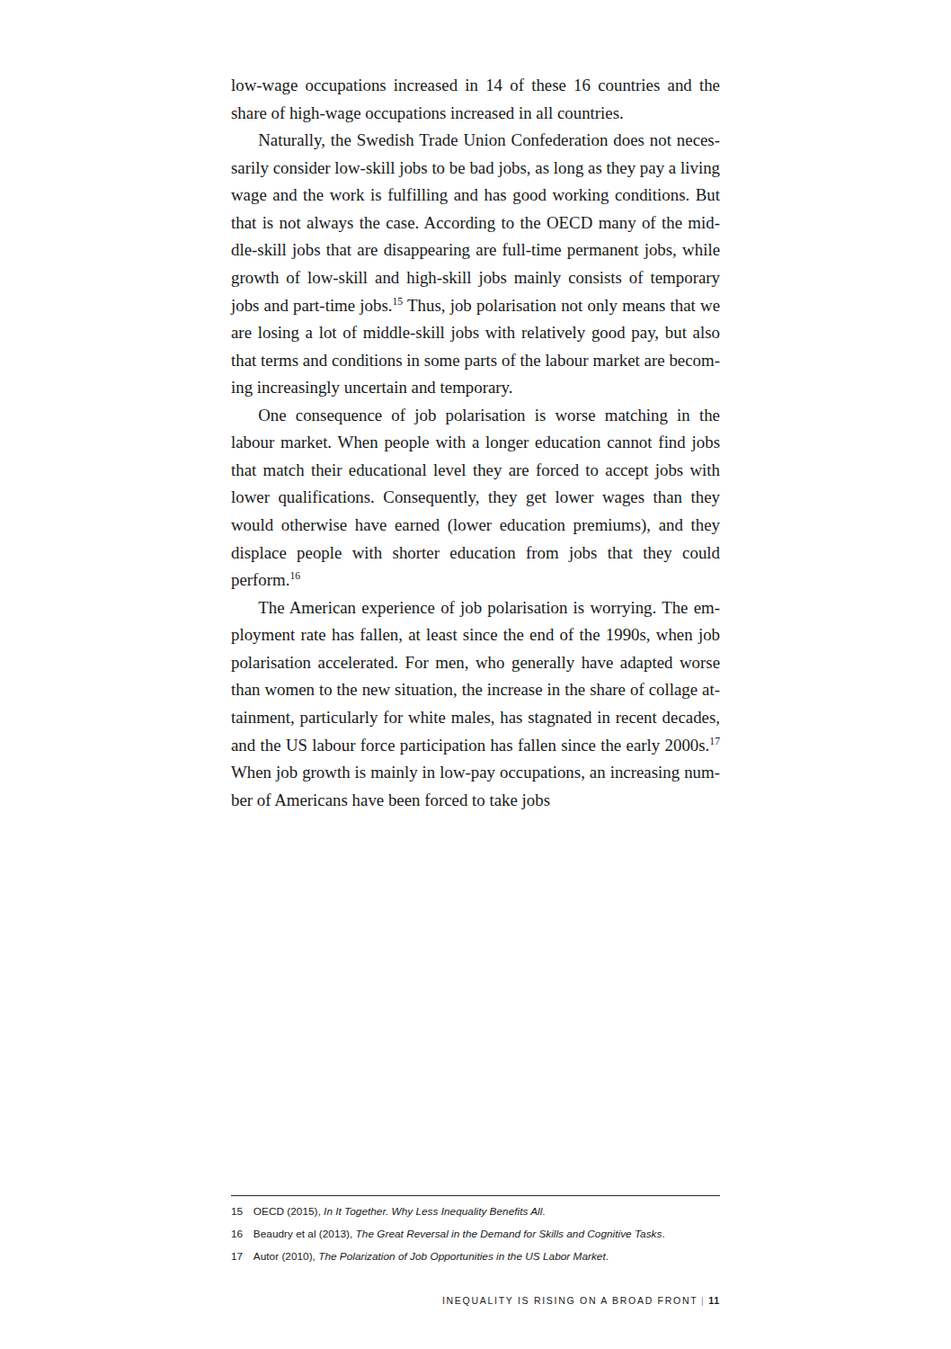low-wage occupations increased in 14 of these 16 countries and the share of high-wage occupations increased in all countries.
Naturally, the Swedish Trade Union Confederation does not necessarily consider low-skill jobs to be bad jobs, as long as they pay a living wage and the work is fulfilling and has good working conditions. But that is not always the case. According to the OECD many of the middle-skill jobs that are disappearing are full-time permanent jobs, while growth of low-skill and high-skill jobs mainly consists of temporary jobs and part-time jobs.15 Thus, job polarisation not only means that we are losing a lot of middle-skill jobs with relatively good pay, but also that terms and conditions in some parts of the labour market are becoming increasingly uncertain and temporary.
One consequence of job polarisation is worse matching in the labour market. When people with a longer education cannot find jobs that match their educational level they are forced to accept jobs with lower qualifications. Consequently, they get lower wages than they would otherwise have earned (lower education premiums), and they displace people with shorter education from jobs that they could perform.16
The American experience of job polarisation is worrying. The employment rate has fallen, at least since the end of the 1990s, when job polarisation accelerated. For men, who generally have adapted worse than women to the new situation, the increase in the share of collage attainment, particularly for white males, has stagnated in recent decades, and the US labour force participation has fallen since the early 2000s.17 When job growth is mainly in low-pay occupations, an increasing number of Americans have been forced to take jobs
15 OECD (2015), In It Together. Why Less Inequality Benefits All.
16 Beaudry et al (2013), The Great Reversal in the Demand for Skills and Cognitive Tasks.
17 Autor (2010), The Polarization of Job Opportunities in the US Labor Market.
Inequality is rising on a broad front|11